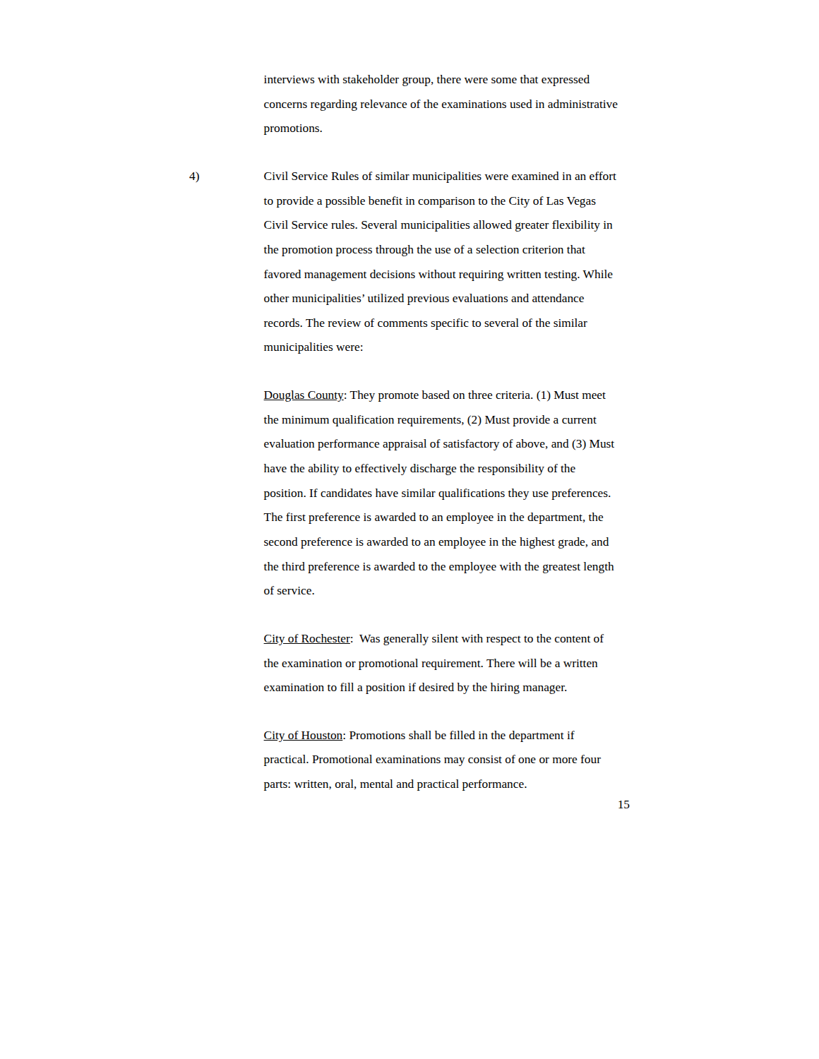interviews with stakeholder group, there were some that expressed concerns regarding relevance of the examinations used in administrative promotions.
4)
Civil Service Rules of similar municipalities were examined in an effort to provide a possible benefit in comparison to the City of Las Vegas Civil Service rules. Several municipalities allowed greater flexibility in the promotion process through the use of a selection criterion that favored management decisions without requiring written testing. While other municipalities’ utilized previous evaluations and attendance records. The review of comments specific to several of the similar municipalities were:
Douglas County: They promote based on three criteria. (1) Must meet the minimum qualification requirements, (2) Must provide a current evaluation performance appraisal of satisfactory of above, and (3) Must have the ability to effectively discharge the responsibility of the position. If candidates have similar qualifications they use preferences. The first preference is awarded to an employee in the department, the second preference is awarded to an employee in the highest grade, and the third preference is awarded to the employee with the greatest length of service.
City of Rochester: Was generally silent with respect to the content of the examination or promotional requirement. There will be a written examination to fill a position if desired by the hiring manager.
City of Houston: Promotions shall be filled in the department if practical. Promotional examinations may consist of one or more four parts: written, oral, mental and practical performance.
15